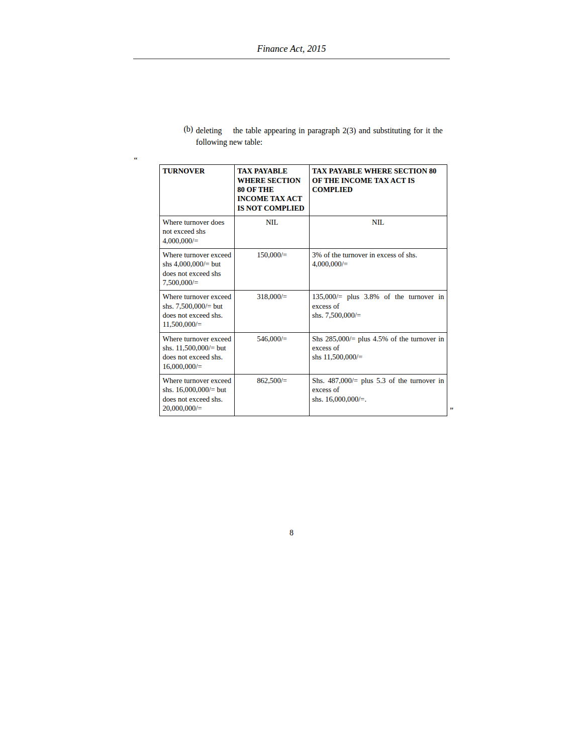Finance Act, 2015
(b)
deleting the table appearing in paragraph 2(3) and substituting for it the following new table:
“
| TURNOVER | TAX PAYABLE WHERE SECTION 80 OF THE INCOME TAX ACT IS NOT COMPLIED | TAX PAYABLE WHERE SECTION 80 OF THE INCOME TAX ACT IS COMPLIED |
| --- | --- | --- |
| Where turnover does not exceed shs 4,000,000/= | NIL | NIL |
| Where turnover exceed shs 4,000,000/= but does not exceed shs 7,500,000/= | 150,000/= | 3% of the turnover in excess of shs. 4,000,000/= |
| Where turnover exceed shs. 7,500,000/= but does not exceed shs. 11,500,000/= | 318,000/= | 135,000/= plus 3.8% of the turnover in excess of shs. 7,500,000/= |
| Where turnover exceed shs. 11,500,000/= but does not exceed shs. 16,000,000/= | 546,000/= | Shs 285,000/= plus 4.5% of the turnover in excess of shs 11,500,000/= |
| Where turnover exceed shs. 16,000,000/= but does not exceed shs. 20,000,000/= | 862,500/= | Shs. 487,000/= plus 5.3 of the turnover in excess of shs. 16,000,000/=. |
”
8